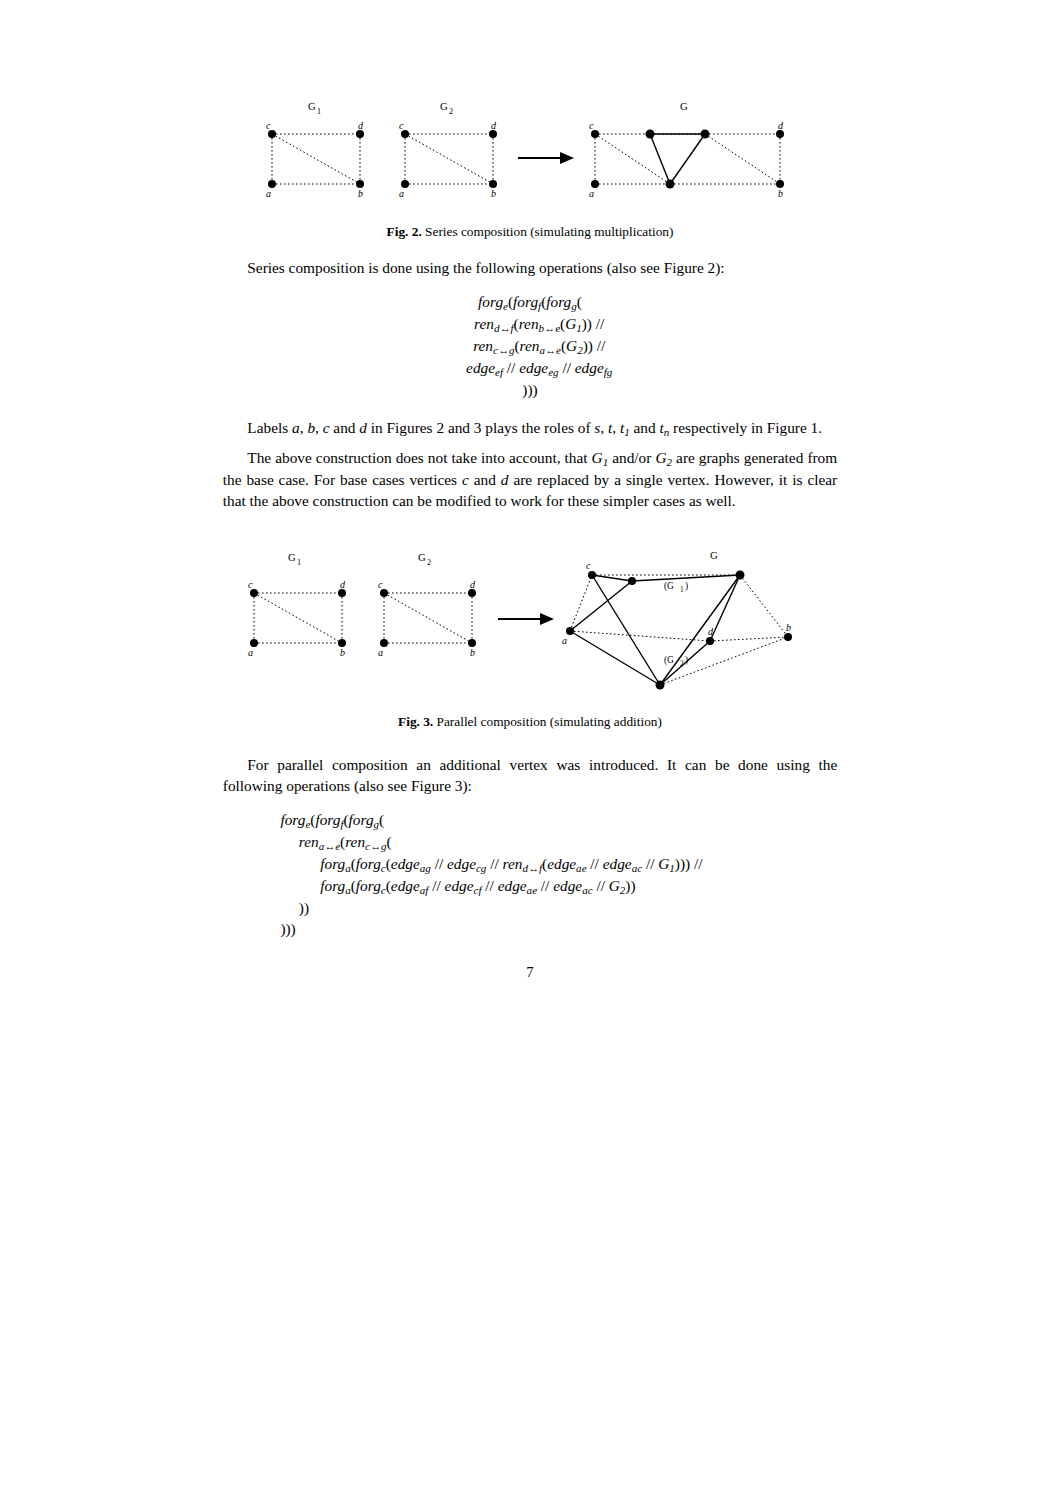G 1 c d a b G 2 c d a b G c d a b
Fig. 2. Series composition (simulating multiplication)
Series composition is done using the following operations (also see Figure 2):
forge(forgf(forgg(
rend↔f(renb↔e(G1)) //
renc↔g(rena↔e(G2)) //
edgeef // edgeeg // edgefg
)))
Labels a, b, c and d in Figures 2 and 3 plays the roles of s, t, t1 and tn respectively in Figure 1.
The above construction does not take into account, that G1 and/or G2 are graphs generated from the base case. For base cases vertices c and d are replaced by a single vertex. However, it is clear that the above construction can be modified to work for these simpler cases as well.
G 1 c d a b G 2 c d a b G c a d b (G 1 ) (G 2 )
Fig. 3. Parallel composition (simulating addition)
For parallel composition an additional vertex was introduced. It can be done using the following operations (also see Figure 3):
forge(forgf(forgg(
rena↔e(renc↔g(
forga(forgc(edgeag // edgecg // rend↔f(edgeae // edgeac // G1))) //
forga(forgc(edgeaf // edgecf // edgeae // edgeac // G2))
))
)))
7